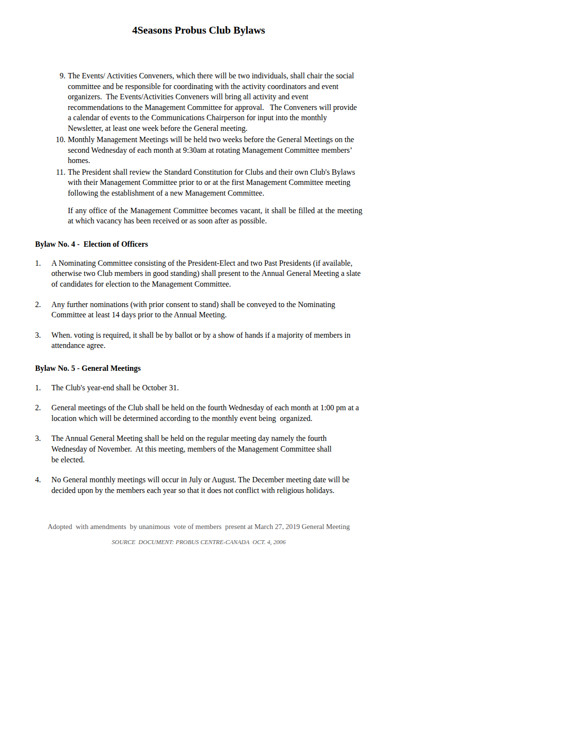4Seasons Probus Club Bylaws
9. The Events/ Activities Conveners, which there will be two individuals, shall chair the social committee and be responsible for coordinating with the activity coordinators and event organizers. The Events/Activities Conveners will bring all activity and event recommendations to the Management Committee for approval. The Conveners will provide a calendar of events to the Communications Chairperson for input into the monthly Newsletter, at least one week before the General meeting.
10. Monthly Management Meetings will be held two weeks before the General Meetings on the second Wednesday of each month at 9:30am at rotating Management Committee members’ homes.
11. The President shall review the Standard Constitution for Clubs and their own Club's Bylaws with their Management Committee prior to or at the first Management Committee meeting following the establishment of a new Management Committee.
If any office of the Management Committee becomes vacant, it shall be filled at the meeting at which vacancy has been received or as soon after as possible.
Bylaw No. 4 - Election of Officers
1. A Nominating Committee consisting of the President-Elect and two Past Presidents (if available, otherwise two Club members in good standing) shall present to the Annual General Meeting a slate of candidates for election to the Management Committee.
2. Any further nominations (with prior consent to stand) shall be conveyed to the Nominating Committee at least 14 days prior to the Annual Meeting.
3. When. voting is required, it shall be by ballot or by a show of hands if a majority of members in attendance agree.
Bylaw No. 5 - General Meetings
1. The Club's year-end shall be October 31.
2. General meetings of the Club shall be held on the fourth Wednesday of each month at 1:00 pm at a location which will be determined according to the monthly event being organized.
3. The Annual General Meeting shall be held on the regular meeting day namely the fourth Wednesday of November. At this meeting, members of the Management Committee shall be elected.
4. No General monthly meetings will occur in July or August. The December meeting date will be decided upon by the members each year so that it does not conflict with religious holidays.
Adopted with amendments by unanimous vote of members present at March 27, 2019 General Meeting
SOURCE DOCUMENT: PROBUS CENTRE-CANADA OCT. 4, 2006